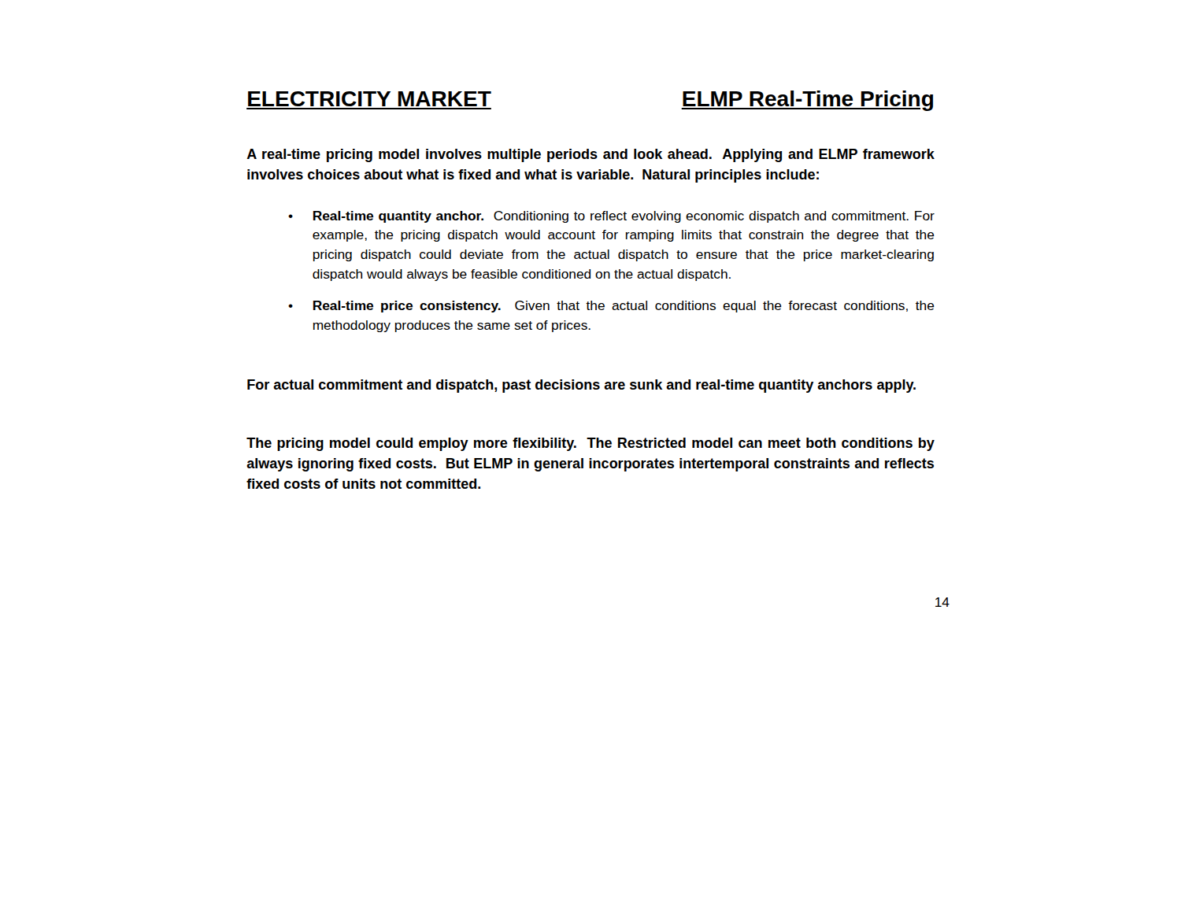ELECTRICITY MARKET ELMP Real-Time Pricing
A real-time pricing model involves multiple periods and look ahead. Applying and ELMP framework involves choices about what is fixed and what is variable. Natural principles include:
Real-time quantity anchor. Conditioning to reflect evolving economic dispatch and commitment. For example, the pricing dispatch would account for ramping limits that constrain the degree that the pricing dispatch could deviate from the actual dispatch to ensure that the price market-clearing dispatch would always be feasible conditioned on the actual dispatch.
Real-time price consistency. Given that the actual conditions equal the forecast conditions, the methodology produces the same set of prices.
For actual commitment and dispatch, past decisions are sunk and real-time quantity anchors apply.
The pricing model could employ more flexibility. The Restricted model can meet both conditions by always ignoring fixed costs. But ELMP in general incorporates intertemporal constraints and reflects fixed costs of units not committed.
14